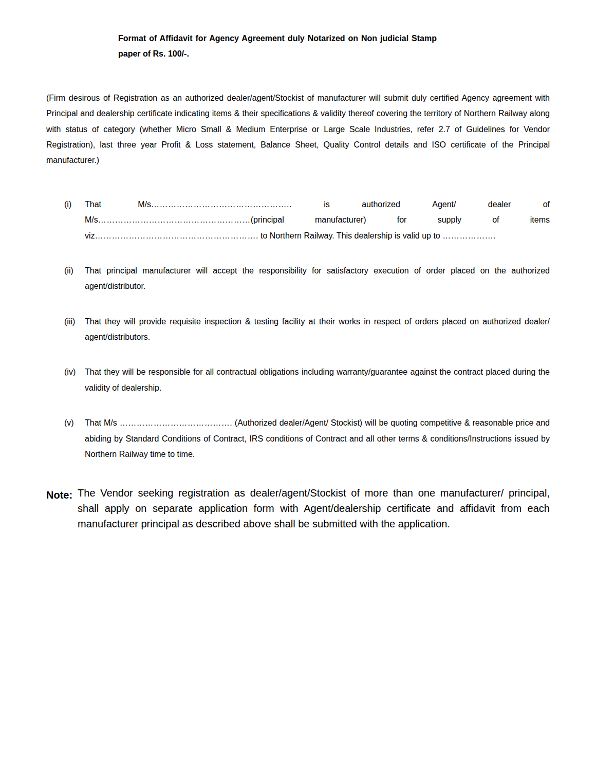Format of Affidavit for Agency Agreement duly Notarized on Non judicial Stamp paper of Rs. 100/-.
(Firm desirous of Registration as an authorized dealer/agent/Stockist of manufacturer will submit duly certified Agency agreement with Principal and dealership certificate indicating items & their specifications & validity thereof covering the territory of Northern Railway along with status of category (whether Micro Small & Medium Enterprise or Large Scale Industries, refer 2.7 of Guidelines for Vendor Registration), last three year Profit & Loss statement, Balance Sheet, Quality Control details and ISO certificate of the Principal manufacturer.)
(i) That M/s………………………………………….. is authorized Agent/ dealer of M/s………………………………………………(principal manufacturer) for supply of items viz…………………………………………………. to Northern Railway. This dealership is valid up to ……………….
(ii) That principal manufacturer will accept the responsibility for satisfactory execution of order placed on the authorized agent/distributor.
(iii) That they will provide requisite inspection & testing facility at their works in respect of orders placed on authorized dealer/ agent/distributors.
(iv) That they will be responsible for all contractual obligations including warranty/guarantee against the contract placed during the validity of dealership.
(v) That M/s …………………………………. (Authorized dealer/Agent/ Stockist) will be quoting competitive & reasonable price and abiding by Standard Conditions of Contract, IRS conditions of Contract and all other terms & conditions/Instructions issued by Northern Railway time to time.
Note: The Vendor seeking registration as dealer/agent/Stockist of more than one manufacturer/ principal, shall apply on separate application form with Agent/dealership certificate and affidavit from each manufacturer principal as described above shall be submitted with the application.